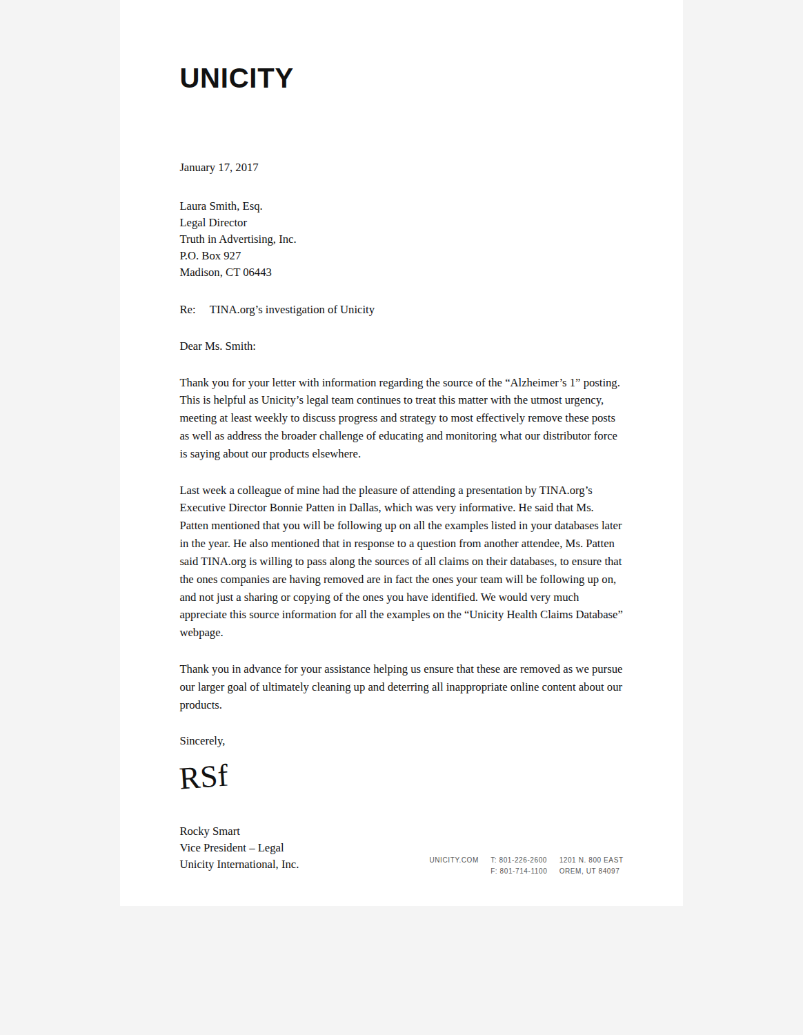UNICITY
January 17, 2017
Laura Smith, Esq.
Legal Director
Truth in Advertising, Inc.
P.O. Box 927
Madison, CT 06443
Re: TINA.org’s investigation of Unicity
Dear Ms. Smith:
Thank you for your letter with information regarding the source of the “Alzheimer’s 1” posting. This is helpful as Unicity’s legal team continues to treat this matter with the utmost urgency, meeting at least weekly to discuss progress and strategy to most effectively remove these posts as well as address the broader challenge of educating and monitoring what our distributor force is saying about our products elsewhere.
Last week a colleague of mine had the pleasure of attending a presentation by TINA.org’s Executive Director Bonnie Patten in Dallas, which was very informative. He said that Ms. Patten mentioned that you will be following up on all the examples listed in your databases later in the year. He also mentioned that in response to a question from another attendee, Ms. Patten said TINA.org is willing to pass along the sources of all claims on their databases, to ensure that the ones companies are having removed are in fact the ones your team will be following up on, and not just a sharing or copying of the ones you have identified. We would very much appreciate this source information for all the examples on the “Unicity Health Claims Database” webpage.
Thank you in advance for your assistance helping us ensure that these are removed as we pursue our larger goal of ultimately cleaning up and deterring all inappropriate online content about our products.
Sincerely,
RSf
Rocky Smart
Vice President – Legal
Unicity International, Inc.
| UNICITY.COM | T: 801-226-2600 | 1201 N. 800 EAST |
| F: 801-714-1100 | OREM, UT 84097 |